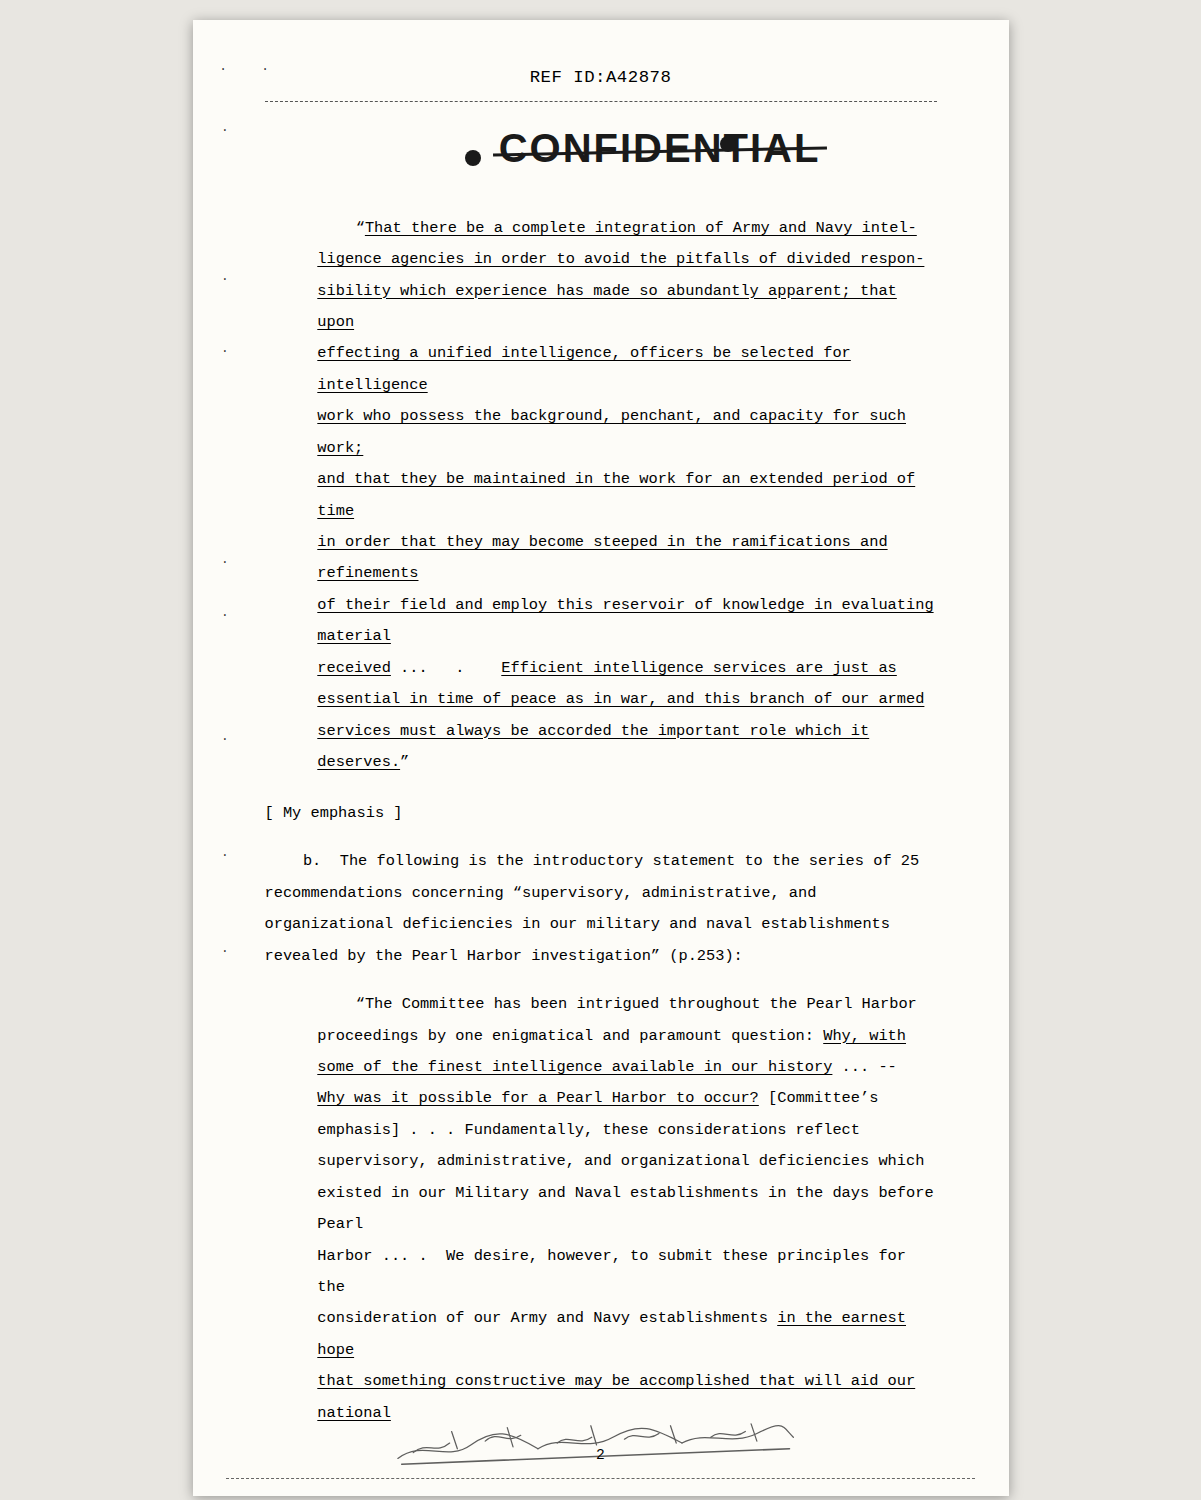REF ID:A42878
. . . . . . . . . .
CONFIDENTIAL
“That there be a complete integration of Army and Navy intel-
ligence agencies in order to avoid the pitfalls of divided respon-
sibility which experience has made so abundantly apparent; that upon
effecting a unified intelligence, officers be selected for intelligence
work who possess the background, penchant, and capacity for such work;
and that they be maintained in the work for an extended period of time
in order that they may become steeped in the ramifications and refinements
of their field and employ this reservoir of knowledge in evaluating material
received ... . Efficient intelligence services are just as
essential in time of peace as in war, and this branch of our armed
services must always be accorded the important role which it deserves.”
[ My emphasis ]
b. The following is the introductory statement to the series of 25 recommendations concerning “supervisory, administrative, and organizational deficiencies in our military and naval establishments revealed by the Pearl Harbor investigation” (p.253):
“The Committee has been intrigued throughout the Pearl Harbor
proceedings by one enigmatical and paramount question: Why, with
some of the finest intelligence available in our history ... --
Why was it possible for a Pearl Harbor to occur? [Committee’s
emphasis] . . . Fundamentally, these considerations reflect
supervisory, administrative, and organizational deficiencies which
existed in our Military and Naval establishments in the days before Pearl
Harbor ... . We desire, however, to submit these principles for the
consideration of our Army and Navy establishments in the earnest hope
that something constructive may be accomplished that will aid our national
2